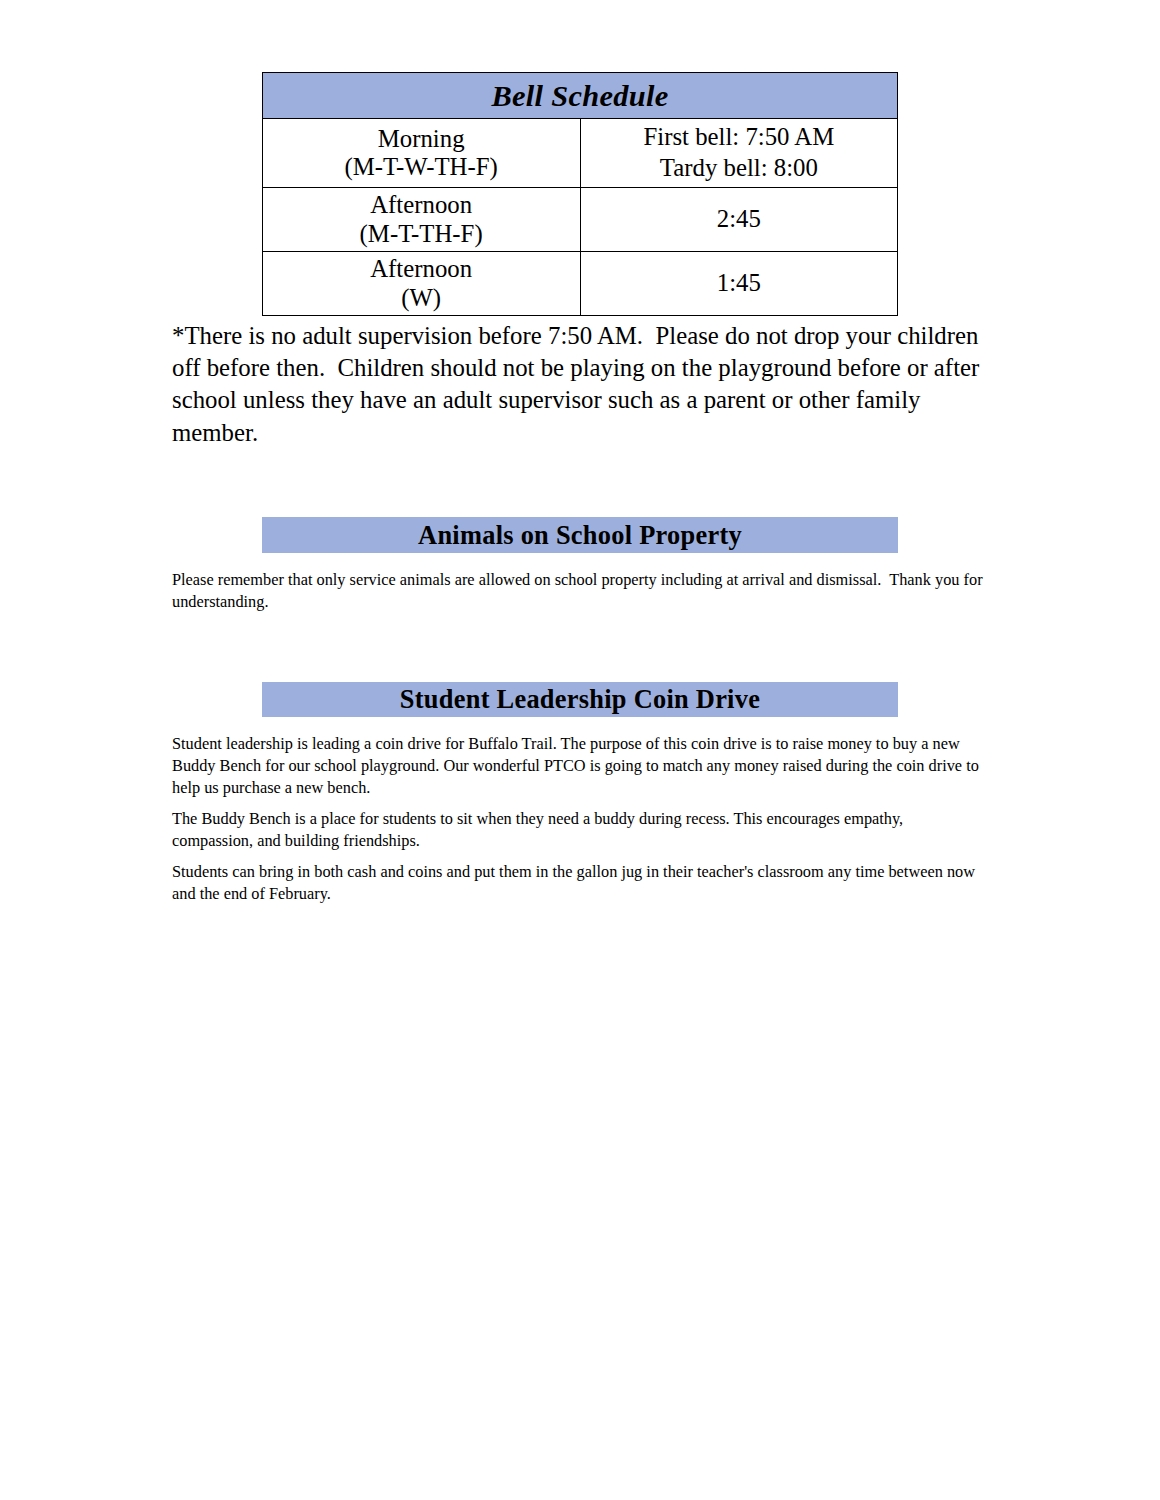| Bell Schedule |
| --- |
| Morning (M-T-W-TH-F) | First bell: 7:50 AM Tardy bell: 8:00 |
| Afternoon (M-T-TH-F) | 2:45 |
| Afternoon (W) | 1:45 |
*There is no adult supervision before 7:50 AM. Please do not drop your children off before then. Children should not be playing on the playground before or after school unless they have an adult supervisor such as a parent or other family member.
Animals on School Property
Please remember that only service animals are allowed on school property including at arrival and dismissal. Thank you for understanding.
Student Leadership Coin Drive
Student leadership is leading a coin drive for Buffalo Trail. The purpose of this coin drive is to raise money to buy a new Buddy Bench for our school playground. Our wonderful PTCO is going to match any money raised during the coin drive to help us purchase a new bench.
The Buddy Bench is a place for students to sit when they need a buddy during recess. This encourages empathy, compassion, and building friendships.
Students can bring in both cash and coins and put them in the gallon jug in their teacher's classroom any time between now and the end of February.